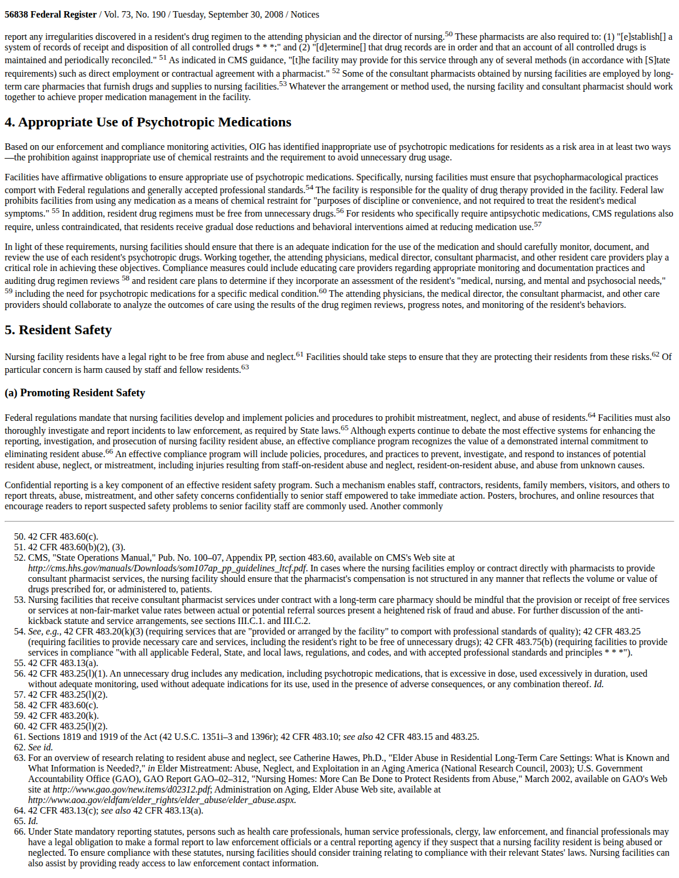56838 Federal Register / Vol. 73, No. 190 / Tuesday, September 30, 2008 / Notices
report any irregularities discovered in a resident's drug regimen to the attending physician and the director of nursing.50 These pharmacists are also required to: (1) "[e]stablish[] a system of records of receipt and disposition of all controlled drugs * * *;" and (2) "[d]etermine[] that drug records are in order and that an account of all controlled drugs is maintained and periodically reconciled." 51 As indicated in CMS guidance, "[t]he facility may provide for this service through any of several methods (in accordance with [S]tate requirements) such as direct employment or contractual agreement with a pharmacist." 52 Some of the consultant pharmacists obtained by nursing facilities are employed by long-term care pharmacies that furnish drugs and supplies to nursing facilities.53 Whatever the arrangement or method used, the nursing facility and consultant pharmacist should work together to achieve proper medication management in the facility.
4. Appropriate Use of Psychotropic Medications
Based on our enforcement and compliance monitoring activities, OIG has identified inappropriate use of psychotropic medications for residents as a risk area in at least two ways—the prohibition against inappropriate use of chemical restraints and the requirement to avoid unnecessary drug usage.
Facilities have affirmative obligations to ensure appropriate use of psychotropic medications. Specifically, nursing facilities must ensure that psychopharmacological practices comport with Federal regulations and generally accepted professional standards.54 The facility is responsible for the quality of drug therapy provided in the facility. Federal law prohibits facilities from using any medication as a means of chemical restraint for "purposes of discipline or convenience, and not required to treat the resident's medical symptoms." 55 In addition, resident drug regimens must be free from unnecessary drugs.56 For residents who specifically require antipsychotic medications, CMS regulations also require, unless contraindicated, that residents receive gradual dose reductions and behavioral interventions aimed at reducing medication use.57
In light of these requirements, nursing facilities should ensure that there is an adequate indication for the use of the medication and should carefully monitor, document, and review the use of each resident's psychotropic drugs. Working together, the attending physicians, medical director, consultant pharmacist, and other resident care providers play a critical role in achieving these objectives. Compliance measures could include educating care providers regarding appropriate monitoring and documentation practices and auditing drug regimen reviews 58 and resident care plans to determine if they incorporate an assessment of the resident's "medical, nursing, and mental and psychosocial needs," 59 including the need for psychotropic medications for a specific medical condition.60 The attending physicians, the medical director, the consultant pharmacist, and other care providers should collaborate to analyze the outcomes of care using the results of the drug regimen reviews, progress notes, and monitoring of the resident's behaviors.
5. Resident Safety
Nursing facility residents have a legal right to be free from abuse and neglect.61 Facilities should take steps to ensure that they are protecting their residents from these risks.62 Of particular concern is harm caused by staff and fellow residents.63
(a) Promoting Resident Safety
Federal regulations mandate that nursing facilities develop and implement policies and procedures to prohibit mistreatment, neglect, and abuse of residents.64 Facilities must also thoroughly investigate and report incidents to law enforcement, as required by State laws.65 Although experts continue to debate the most effective systems for enhancing the reporting, investigation, and prosecution of nursing facility resident abuse, an effective compliance program recognizes the value of a demonstrated internal commitment to eliminating resident abuse.66 An effective compliance program will include policies, procedures, and practices to prevent, investigate, and respond to instances of potential resident abuse, neglect, or mistreatment, including injuries resulting from staff-on-resident abuse and neglect, resident-on-resident abuse, and abuse from unknown causes.
Confidential reporting is a key component of an effective resident safety program. Such a mechanism enables staff, contractors, residents, family members, visitors, and others to report threats, abuse, mistreatment, and other safety concerns confidentially to senior staff empowered to take immediate action. Posters, brochures, and online resources that encourage readers to report suspected safety problems to senior facility staff are commonly used. Another commonly
42 CFR 483.60(c).
42 CFR 483.60(b)(2), (3).
CMS, "State Operations Manual," Pub. No. 100–07, Appendix PP, section 483.60, available on CMS's Web site at http://cms.hhs.gov/manuals/Downloads/som107ap_pp_guidelines_ltcf.pdf. In cases where the nursing facilities employ or contract directly with pharmacists to provide consultant pharmacist services, the nursing facility should ensure that the pharmacist's compensation is not structured in any manner that reflects the volume or value of drugs prescribed for, or administered to, patients.
Nursing facilities that receive consultant pharmacist services under contract with a long-term care pharmacy should be mindful that the provision or receipt of free services or services at non-fair-market value rates between actual or potential referral sources present a heightened risk of fraud and abuse. For further discussion of the anti-kickback statute and service arrangements, see sections III.C.1. and III.C.2.
See, e.g., 42 CFR 483.20(k)(3) (requiring services that are "provided or arranged by the facility" to comport with professional standards of quality); 42 CFR 483.25 (requiring facilities to provide necessary care and services, including the resident's right to be free of unnecessary drugs); 42 CFR 483.75(b) (requiring facilities to provide services in compliance "with all applicable Federal, State, and local laws, regulations, and codes, and with accepted professional standards and principles * * *").
42 CFR 483.13(a).
42 CFR 483.25(l)(1). An unnecessary drug includes any medication, including psychotropic medications, that is excessive in dose, used excessively in duration, used without adequate monitoring, used without adequate indications for its use, used in the presence of adverse consequences, or any combination thereof. Id.
42 CFR 483.25(l)(2).
42 CFR 483.60(c).
42 CFR 483.20(k).
42 CFR 483.25(l)(2).
Sections 1819 and 1919 of the Act (42 U.S.C. 1351i–3 and 1396r); 42 CFR 483.10; see also 42 CFR 483.15 and 483.25.
See id.
For an overview of research relating to resident abuse and neglect, see Catherine Hawes, Ph.D., "Elder Abuse in Residential Long-Term Care Settings: What is Known and What Information is Needed?," in Elder Mistreatment: Abuse, Neglect, and Exploitation in an Aging America (National Research Council, 2003); U.S. Government Accountability Office (GAO), GAO Report GAO–02–312, "Nursing Homes: More Can Be Done to Protect Residents from Abuse," March 2002, available on GAO's Web site at http://www.gao.gov/new.items/d02312.pdf; Administration on Aging, Elder Abuse Web site, available at http://www.aoa.gov/eldfam/elder_rights/elder_abuse/elder_abuse.aspx.
42 CFR 483.13(c); see also 42 CFR 483.13(a).
Id.
Under State mandatory reporting statutes, persons such as health care professionals, human service professionals, clergy, law enforcement, and financial professionals may have a legal obligation to make a formal report to law enforcement officials or a central reporting agency if they suspect that a nursing facility resident is being abused or neglected. To ensure compliance with these statutes, nursing facilities should consider training relating to compliance with their relevant States' laws. Nursing facilities can also assist by providing ready access to law enforcement contact information.